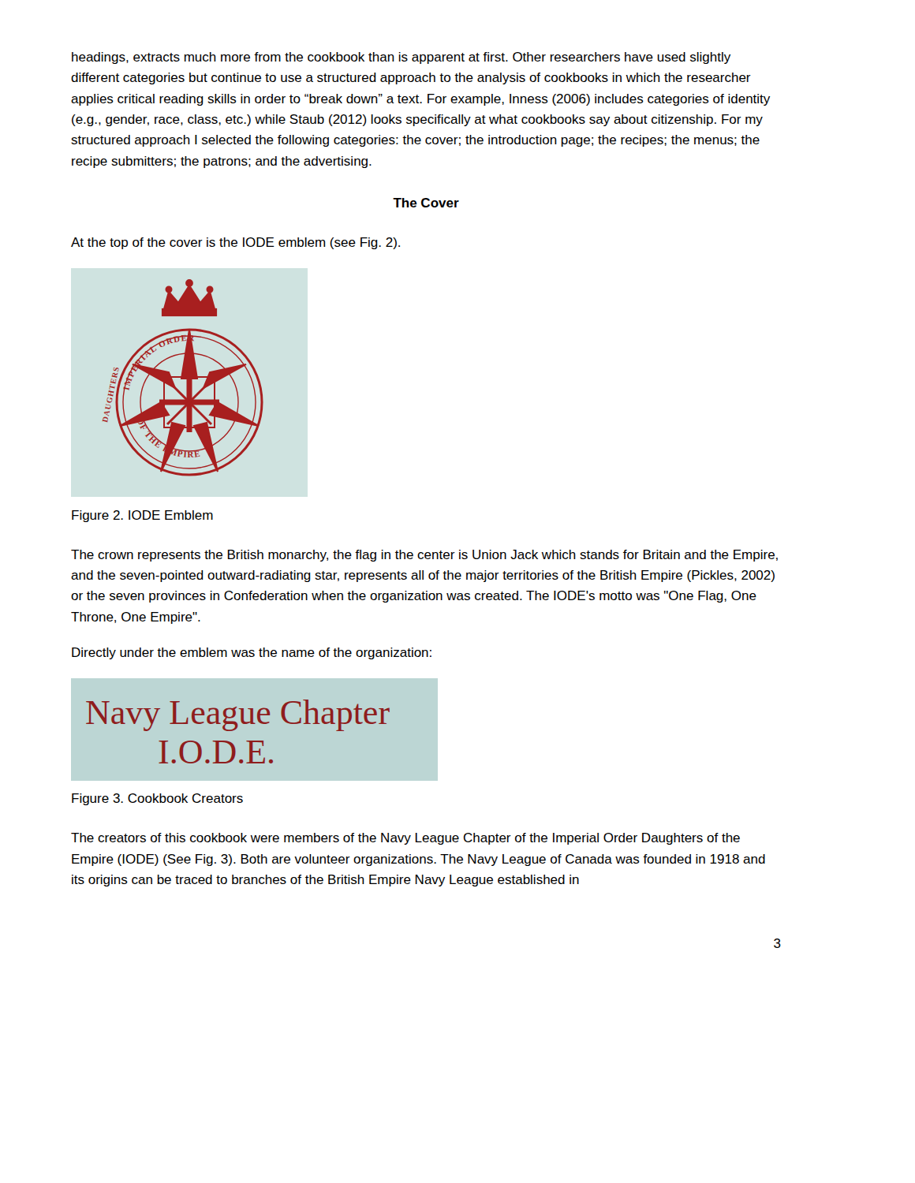headings, extracts much more from the cookbook than is apparent at first. Other researchers have used slightly different categories but continue to use a structured approach to the analysis of cookbooks in which the researcher applies critical reading skills in order to “break down” a text. For example, Inness (2006) includes categories of identity (e.g., gender, race, class, etc.) while Staub (2012) looks specifically at what cookbooks say about citizenship. For my structured approach I selected the following categories: the cover; the introduction page; the recipes; the menus; the recipe submitters; the patrons; and the advertising.
The Cover
At the top of the cover is the IODE emblem (see Fig. 2).
IMPERIAL ORDER OF THE EMPIRE DAUGHTERS
Figure 2. IODE Emblem
The crown represents the British monarchy, the flag in the center is Union Jack which stands for Britain and the Empire, and the seven-pointed outward-radiating star, represents all of the major territories of the British Empire (Pickles, 2002) or the seven provinces in Confederation when the organization was created. The IODE's motto was "One Flag, One Throne, One Empire".
Directly under the emblem was the name of the organization:
Navy League Chapter I.O.D.E.
Figure 3. Cookbook Creators
The creators of this cookbook were members of the Navy League Chapter of the Imperial Order Daughters of the Empire (IODE) (See Fig. 3). Both are volunteer organizations. The Navy League of Canada was founded in 1918 and its origins can be traced to branches of the British Empire Navy League established in
3